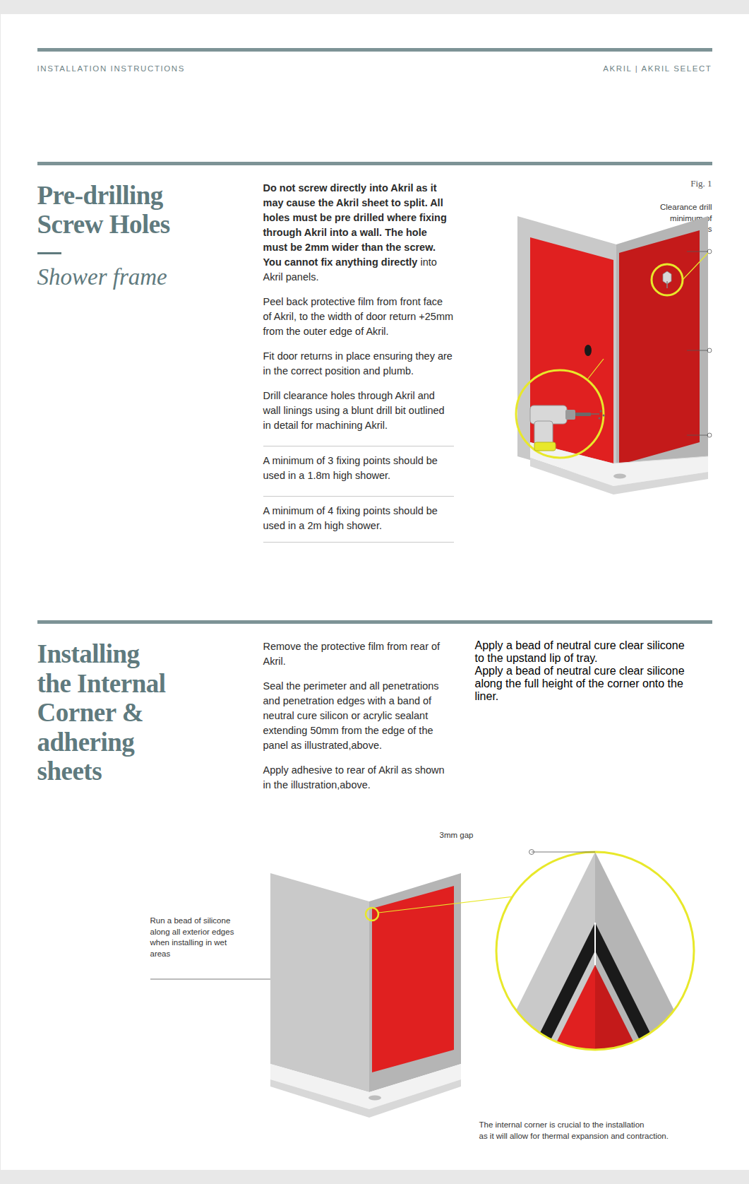Installation Instructions Akril | Akril Select
Pre-drilling
Screw Holes
Shower frame
Do not screw directly into Akril as it may cause the Akril sheet to split. All holes must be pre drilled where fixing through Akril into a wall. The hole must be 2mm wider than the screw. You cannot fix anything directly into Akril panels.
Peel back protective film from front face of Akril, to the width of door return +25mm from the outer edge of Akril.
Fit door returns in place ensuring they are in the correct position and plumb.
Drill clearance holes through Akril and wall linings using a blunt drill bit outlined in detail for machining Akril.
A minimum of 3 fixing points should be used in a 1.8m high shower.
A minimum of 4 fixing points should be used in a 2m high shower.
Fig. 1
Clearance drill
minimum of
3 places
Installing
the Internal
Corner &
adhering
sheets
Remove the protective film from rear of Akril.
Seal the perimeter and all penetrations and penetration edges with a band of neutral cure silicon or acrylic sealant extending 50mm from the edge of the panel as illustrated,above.
Apply adhesive to rear of Akril as shown in the illustration,above.
Apply a bead of neutral cure clear silicone to the upstand lip of tray.
Apply a bead of neutral cure clear silicone along the full height of the corner onto the liner.
3mm gap
Run a bead of silicone along all exterior edges when installing in wet areas
The internal corner is crucial to the installation
as it will allow for thermal expansion and contraction.